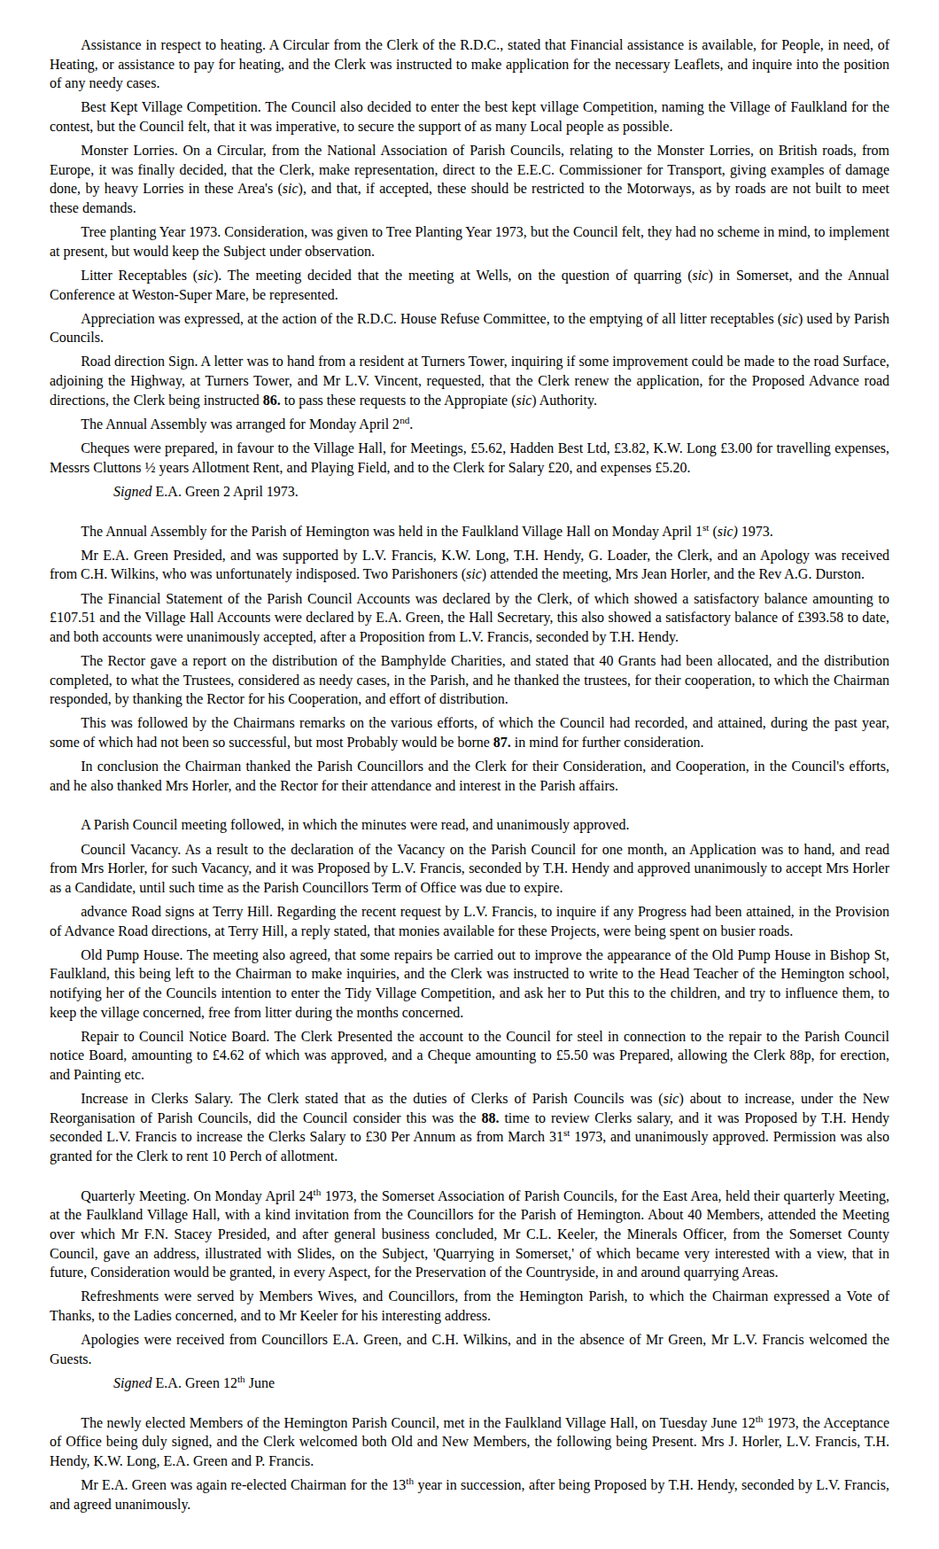Assistance in respect to heating. A Circular from the Clerk of the R.D.C., stated that Financial assistance is available, for People, in need, of Heating, or assistance to pay for heating, and the Clerk was instructed to make application for the necessary Leaflets, and inquire into the position of any needy cases.
Best Kept Village Competition. The Council also decided to enter the best kept village Competition, naming the Village of Faulkland for the contest, but the Council felt, that it was imperative, to secure the support of as many Local people as possible.
Monster Lorries. On a Circular, from the National Association of Parish Councils, relating to the Monster Lorries, on British roads, from Europe, it was finally decided, that the Clerk, make representation, direct to the E.E.C. Commissioner for Transport, giving examples of damage done, by heavy Lorries in these Area's (sic), and that, if accepted, these should be restricted to the Motorways, as by roads are not built to meet these demands.
Tree planting Year 1973. Consideration, was given to Tree Planting Year 1973, but the Council felt, they had no scheme in mind, to implement at present, but would keep the Subject under observation.
Litter Receptables (sic). The meeting decided that the meeting at Wells, on the question of quarring (sic) in Somerset, and the Annual Conference at Weston-Super Mare, be represented.
Appreciation was expressed, at the action of the R.D.C. House Refuse Committee, to the emptying of all litter receptables (sic) used by Parish Councils.
Road direction Sign. A letter was to hand from a resident at Turners Tower, inquiring if some improvement could be made to the road Surface, adjoining the Highway, at Turners Tower, and Mr L.V. Vincent, requested, that the Clerk renew the application, for the Proposed Advance road directions, the Clerk being instructed 86. to pass these requests to the Appropiate (sic) Authority.
The Annual Assembly was arranged for Monday April 2nd.
Cheques were prepared, in favour to the Village Hall, for Meetings, £5.62, Hadden Best Ltd, £3.82, K.W. Long £3.00 for travelling expenses, Messrs Cluttons ½ years Allotment Rent, and Playing Field, and to the Clerk for Salary £20, and expenses £5.20.
Signed E.A. Green 2 April 1973.
The Annual Assembly for the Parish of Hemington was held in the Faulkland Village Hall on Monday April 1st (sic) 1973.
Mr E.A. Green Presided, and was supported by L.V. Francis, K.W. Long, T.H. Hendy, G. Loader, the Clerk, and an Apology was received from C.H. Wilkins, who was unfortunately indisposed. Two Parishoners (sic) attended the meeting, Mrs Jean Horler, and the Rev A.G. Durston.
The Financial Statement of the Parish Council Accounts was declared by the Clerk, of which showed a satisfactory balance amounting to £107.51 and the Village Hall Accounts were declared by E.A. Green, the Hall Secretary, this also showed a satisfactory balance of £393.58 to date, and both accounts were unanimously accepted, after a Proposition from L.V. Francis, seconded by T.H. Hendy.
The Rector gave a report on the distribution of the Bamphylde Charities, and stated that 40 Grants had been allocated, and the distribution completed, to what the Trustees, considered as needy cases, in the Parish, and he thanked the trustees, for their cooperation, to which the Chairman responded, by thanking the Rector for his Cooperation, and effort of distribution.
This was followed by the Chairmans remarks on the various efforts, of which the Council had recorded, and attained, during the past year, some of which had not been so successful, but most Probably would be borne 87. in mind for further consideration.
In conclusion the Chairman thanked the Parish Councillors and the Clerk for their Consideration, and Cooperation, in the Council's efforts, and he also thanked Mrs Horler, and the Rector for their attendance and interest in the Parish affairs.
A Parish Council meeting followed, in which the minutes were read, and unanimously approved.
Council Vacancy. As a result to the declaration of the Vacancy on the Parish Council for one month, an Application was to hand, and read from Mrs Horler, for such Vacancy, and it was Proposed by L.V. Francis, seconded by T.H. Hendy and approved unanimously to accept Mrs Horler as a Candidate, until such time as the Parish Councillors Term of Office was due to expire.
advance Road signs at Terry Hill. Regarding the recent request by L.V. Francis, to inquire if any Progress had been attained, in the Provision of Advance Road directions, at Terry Hill, a reply stated, that monies available for these Projects, were being spent on busier roads.
Old Pump House. The meeting also agreed, that some repairs be carried out to improve the appearance of the Old Pump House in Bishop St, Faulkland, this being left to the Chairman to make inquiries, and the Clerk was instructed to write to the Head Teacher of the Hemington school, notifying her of the Councils intention to enter the Tidy Village Competition, and ask her to Put this to the children, and try to influence them, to keep the village concerned, free from litter during the months concerned.
Repair to Council Notice Board. The Clerk Presented the account to the Council for steel in connection to the repair to the Parish Council notice Board, amounting to £4.62 of which was approved, and a Cheque amounting to £5.50 was Prepared, allowing the Clerk 88p, for erection, and Painting etc.
Increase in Clerks Salary. The Clerk stated that as the duties of Clerks of Parish Councils was (sic) about to increase, under the New Reorganisation of Parish Councils, did the Council consider this was the 88. time to review Clerks salary, and it was Proposed by T.H. Hendy seconded L.V. Francis to increase the Clerks Salary to £30 Per Annum as from March 31st 1973, and unanimously approved. Permission was also granted for the Clerk to rent 10 Perch of allotment.
Quarterly Meeting. On Monday April 24th 1973, the Somerset Association of Parish Councils, for the East Area, held their quarterly Meeting, at the Faulkland Village Hall, with a kind invitation from the Councillors for the Parish of Hemington. About 40 Members, attended the Meeting over which Mr F.N. Stacey Presided, and after general business concluded, Mr C.L. Keeler, the Minerals Officer, from the Somerset County Council, gave an address, illustrated with Slides, on the Subject, 'Quarrying in Somerset,' of which became very interested with a view, that in future, Consideration would be granted, in every Aspect, for the Preservation of the Countryside, in and around quarrying Areas.
Refreshments were served by Members Wives, and Councillors, from the Hemington Parish, to which the Chairman expressed a Vote of Thanks, to the Ladies concerned, and to Mr Keeler for his interesting address.
Apologies were received from Councillors E.A. Green, and C.H. Wilkins, and in the absence of Mr Green, Mr L.V. Francis welcomed the Guests.
Signed E.A. Green 12th June
The newly elected Members of the Hemington Parish Council, met in the Faulkland Village Hall, on Tuesday June 12th 1973, the Acceptance of Office being duly signed, and the Clerk welcomed both Old and New Members, the following being Present. Mrs J. Horler, L.V. Francis, T.H. Hendy, K.W. Long, E.A. Green and P. Francis.
Mr E.A. Green was again re-elected Chairman for the 13th year in succession, after being Proposed by T.H. Hendy, seconded by L.V. Francis, and agreed unanimously.